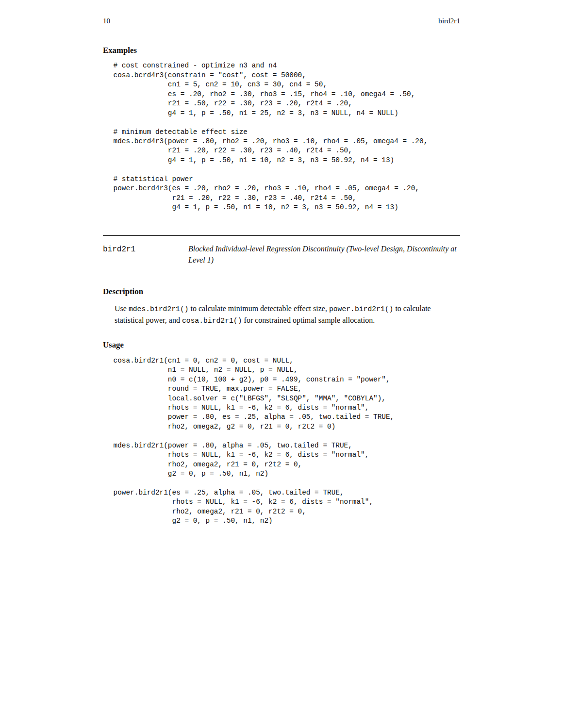10 bird2r1
Examples
# cost constrained - optimize n3 and n4
cosa.bcrd4r3(constrain = "cost", cost = 50000,
             cn1 = 5, cn2 = 10, cn3 = 30, cn4 = 50,
             es = .20, rho2 = .30, rho3 = .15, rho4 = .10, omega4 = .50,
             r21 = .50, r22 = .30, r23 = .20, r2t4 = .20,
             g4 = 1, p = .50, n1 = 25, n2 = 3, n3 = NULL, n4 = NULL)

# minimum detectable effect size
mdes.bcrd4r3(power = .80, rho2 = .20, rho3 = .10, rho4 = .05, omega4 = .20,
             r21 = .20, r22 = .30, r23 = .40, r2t4 = .50,
             g4 = 1, p = .50, n1 = 10, n2 = 3, n3 = 50.92, n4 = 13)

# statistical power
power.bcrd4r3(es = .20, rho2 = .20, rho3 = .10, rho4 = .05, omega4 = .20,
              r21 = .20, r22 = .30, r23 = .40, r2t4 = .50,
              g4 = 1, p = .50, n1 = 10, n2 = 3, n3 = 50.92, n4 = 13)
bird2r1
Blocked Individual-level Regression Discontinuity (Two-level Design, Discontinuity at Level 1)
Description
Use mdes.bird2r1() to calculate minimum detectable effect size, power.bird2r1() to calculate statistical power, and cosa.bird2r1() for constrained optimal sample allocation.
Usage
cosa.bird2r1(cn1 = 0, cn2 = 0, cost = NULL,
             n1 = NULL, n2 = NULL, p = NULL,
             n0 = c(10, 100 + g2), p0 = .499, constrain = "power",
             round = TRUE, max.power = FALSE,
             local.solver = c("LBFGS", "SLSQP", "MMA", "COBYLA"),
             rhots = NULL, k1 = -6, k2 = 6, dists = "normal",
             power = .80, es = .25, alpha = .05, two.tailed = TRUE,
             rho2, omega2, g2 = 0, r21 = 0, r2t2 = 0)

mdes.bird2r1(power = .80, alpha = .05, two.tailed = TRUE,
             rhots = NULL, k1 = -6, k2 = 6, dists = "normal",
             rho2, omega2, r21 = 0, r2t2 = 0,
             g2 = 0, p = .50, n1, n2)

power.bird2r1(es = .25, alpha = .05, two.tailed = TRUE,
              rhots = NULL, k1 = -6, k2 = 6, dists = "normal",
              rho2, omega2, r21 = 0, r2t2 = 0,
              g2 = 0, p = .50, n1, n2)